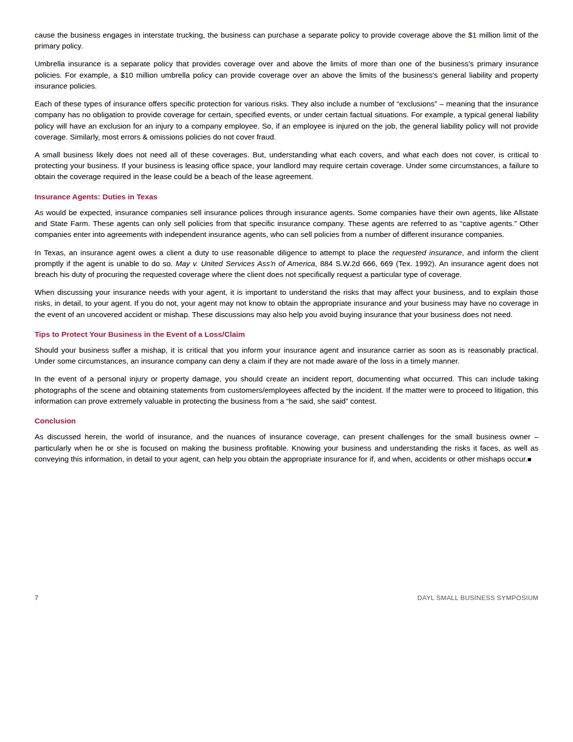cause the business engages in interstate trucking, the business can purchase a separate policy to provide coverage above the $1 million limit of the primary policy.
Umbrella insurance is a separate policy that provides coverage over and above the limits of more than one of the business's primary insurance policies. For example, a $10 million umbrella policy can provide coverage over an above the limits of the business's general liability and property insurance policies.
Each of these types of insurance offers specific protection for various risks. They also include a number of “exclusions” – meaning that the insurance company has no obligation to provide coverage for certain, specified events, or under certain factual situations. For example, a typical general liability policy will have an exclusion for an injury to a company employee. So, if an employee is injured on the job, the general liability policy will not provide coverage. Similarly, most errors & omissions policies do not cover fraud.
A small business likely does not need all of these coverages. But, understanding what each covers, and what each does not cover, is critical to protecting your business. If your business is leasing office space, your landlord may require certain coverage. Under some circumstances, a failure to obtain the coverage required in the lease could be a beach of the lease agreement.
Insurance Agents: Duties in Texas
As would be expected, insurance companies sell insurance polices through insurance agents. Some companies have their own agents, like Allstate and State Farm. These agents can only sell policies from that specific insurance company. These agents are referred to as “captive agents.” Other companies enter into agreements with independent insurance agents, who can sell policies from a number of different insurance companies.
In Texas, an insurance agent owes a client a duty to use reasonable diligence to attempt to place the requested insurance, and inform the client promptly if the agent is unable to do so. May v. United Services Ass'n of America, 884 S.W.2d 666, 669 (Tex. 1992). An insurance agent does not breach his duty of procuring the requested coverage where the client does not specifically request a particular type of coverage.
When discussing your insurance needs with your agent, it is important to understand the risks that may affect your business, and to explain those risks, in detail, to your agent. If you do not, your agent may not know to obtain the appropriate insurance and your business may have no coverage in the event of an uncovered accident or mishap. These discussions may also help you avoid buying insurance that your business does not need.
Tips to Protect Your Business in the Event of a Loss/Claim
Should your business suffer a mishap, it is critical that you inform your insurance agent and insurance carrier as soon as is reasonably practical. Under some circumstances, an insurance company can deny a claim if they are not made aware of the loss in a timely manner.
In the event of a personal injury or property damage, you should create an incident report, documenting what occurred. This can include taking photographs of the scene and obtaining statements from customers/employees affected by the incident. If the matter were to proceed to litigation, this information can prove extremely valuable in protecting the business from a “he said, she said” contest.
Conclusion
As discussed herein, the world of insurance, and the nuances of insurance coverage, can present challenges for the small business owner – particularly when he or she is focused on making the business profitable. Knowing your business and understanding the risks it faces, as well as conveying this information, in detail to your agent, can help you obtain the appropriate insurance for if, and when, accidents or other mishaps occur.■
7
DAYL SMALL BUSINESS SYMPOSIUM